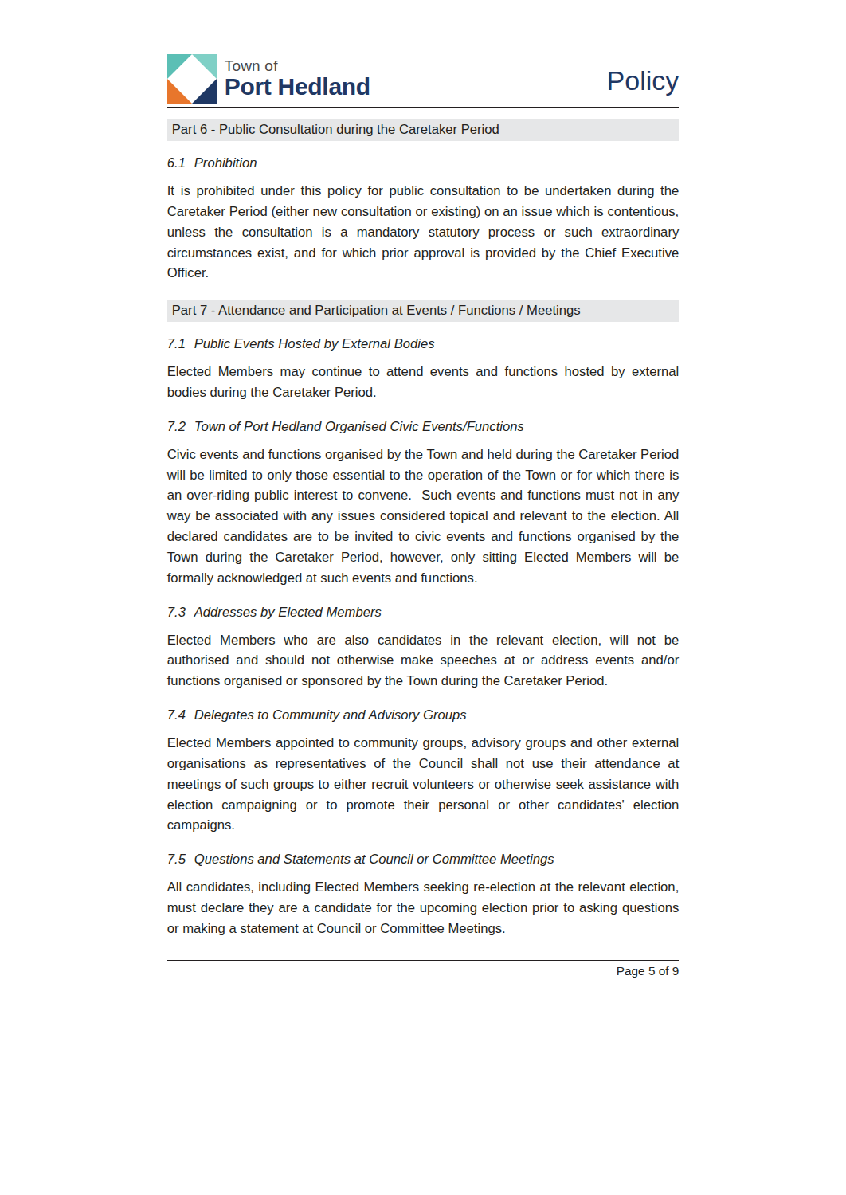Town of
Port Hedland
Policy
Part 6 - Public Consultation during the Caretaker Period
6.1 Prohibition
It is prohibited under this policy for public consultation to be undertaken during the Caretaker Period (either new consultation or existing) on an issue which is contentious, unless the consultation is a mandatory statutory process or such extraordinary circumstances exist, and for which prior approval is provided by the Chief Executive Officer.
Part 7 - Attendance and Participation at Events / Functions / Meetings
7.1 Public Events Hosted by External Bodies
Elected Members may continue to attend events and functions hosted by external bodies during the Caretaker Period.
7.2 Town of Port Hedland Organised Civic Events/Functions
Civic events and functions organised by the Town and held during the Caretaker Period will be limited to only those essential to the operation of the Town or for which there is an over-riding public interest to convene. Such events and functions must not in any way be associated with any issues considered topical and relevant to the election. All declared candidates are to be invited to civic events and functions organised by the Town during the Caretaker Period, however, only sitting Elected Members will be formally acknowledged at such events and functions.
7.3 Addresses by Elected Members
Elected Members who are also candidates in the relevant election, will not be authorised and should not otherwise make speeches at or address events and/or functions organised or sponsored by the Town during the Caretaker Period.
7.4 Delegates to Community and Advisory Groups
Elected Members appointed to community groups, advisory groups and other external organisations as representatives of the Council shall not use their attendance at meetings of such groups to either recruit volunteers or otherwise seek assistance with election campaigning or to promote their personal or other candidates' election campaigns.
7.5 Questions and Statements at Council or Committee Meetings
All candidates, including Elected Members seeking re-election at the relevant election, must declare they are a candidate for the upcoming election prior to asking questions or making a statement at Council or Committee Meetings.
Page 5 of 9